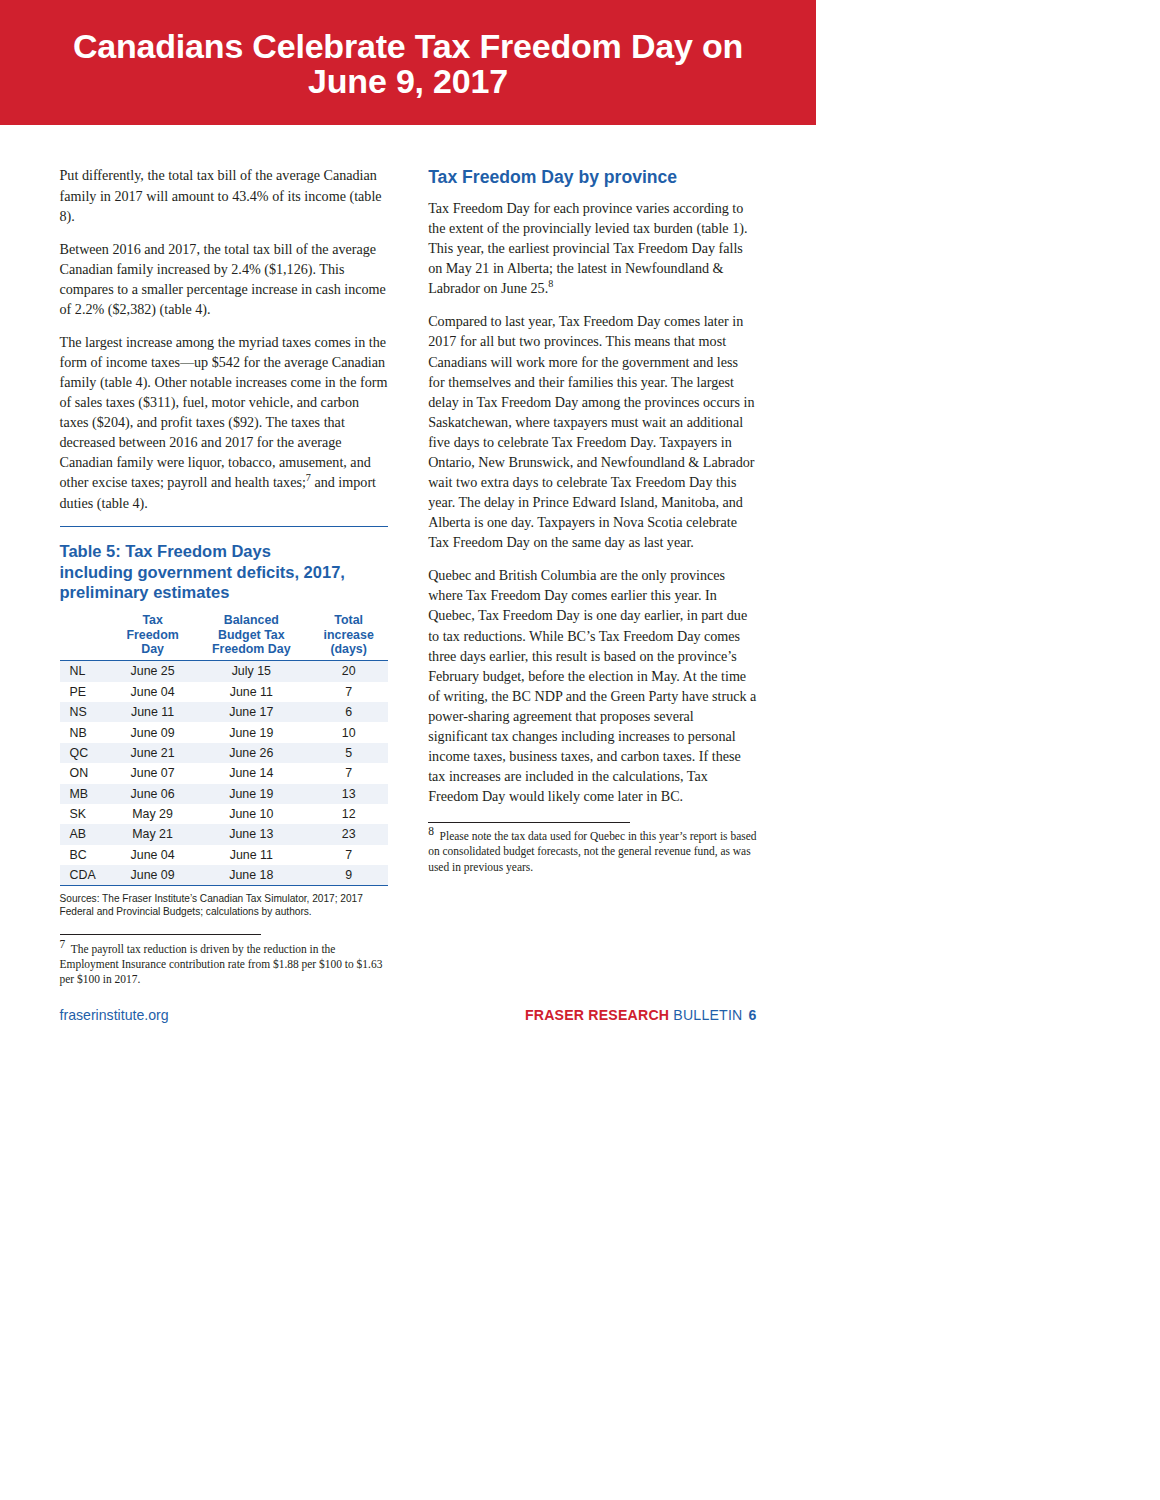Canadians Celebrate Tax Freedom Day on June 9, 2017
Put differently, the total tax bill of the average Canadian family in 2017 will amount to 43.4% of its income (table 8).
Between 2016 and 2017, the total tax bill of the average Canadian family increased by 2.4% ($1,126). This compares to a smaller percentage increase in cash income of 2.2% ($2,382) (table 4).
The largest increase among the myriad taxes comes in the form of income taxes—up $542 for the average Canadian family (table 4). Other notable increases come in the form of sales taxes ($311), fuel, motor vehicle, and carbon taxes ($204), and profit taxes ($92). The taxes that decreased between 2016 and 2017 for the average Canadian family were liquor, tobacco, amusement, and other excise taxes; payroll and health taxes;7 and import duties (table 4).
Table 5: Tax Freedom Days
including government deficits, 2017,
preliminary estimates
| | Tax Freedom Day | Balanced Budget Tax Freedom Day | Total increase (days) |
| --- | --- | --- | --- |
| NL | June 25 | July 15 | 20 |
| PE | June 04 | June 11 | 7 |
| NS | June 11 | June 17 | 6 |
| NB | June 09 | June 19 | 10 |
| QC | June 21 | June 26 | 5 |
| ON | June 07 | June 14 | 7 |
| MB | June 06 | June 19 | 13 |
| SK | May 29 | June 10 | 12 |
| AB | May 21 | June 13 | 23 |
| BC | June 04 | June 11 | 7 |
| CDA | June 09 | June 18 | 9 |
Sources: The Fraser Institute’s Canadian Tax Simulator, 2017; 2017 Federal and Provincial Budgets; calculations by authors.
7 The payroll tax reduction is driven by the reduction in the Employment Insurance contribution rate from $1.88 per $100 to $1.63 per $100 in 2017.
Tax Freedom Day by province
Tax Freedom Day for each province varies according to the extent of the provincially levied tax burden (table 1). This year, the earliest provincial Tax Freedom Day falls on May 21 in Alberta; the latest in Newfoundland & Labrador on June 25.8
Compared to last year, Tax Freedom Day comes later in 2017 for all but two provinces. This means that most Canadians will work more for the government and less for themselves and their families this year. The largest delay in Tax Freedom Day among the provinces occurs in Saskatchewan, where taxpayers must wait an additional five days to celebrate Tax Freedom Day. Taxpayers in Ontario, New Brunswick, and Newfoundland & Labrador wait two extra days to celebrate Tax Freedom Day this year. The delay in Prince Edward Island, Manitoba, and Alberta is one day. Taxpayers in Nova Scotia celebrate Tax Freedom Day on the same day as last year.
Quebec and British Columbia are the only provinces where Tax Freedom Day comes earlier this year. In Quebec, Tax Freedom Day is one day earlier, in part due to tax reductions. While BC’s Tax Freedom Day comes three days earlier, this result is based on the province’s February budget, before the election in May. At the time of writing, the BC NDP and the Green Party have struck a power-sharing agreement that proposes several significant tax changes including increases to personal income taxes, business taxes, and carbon taxes. If these tax increases are included in the calculations, Tax Freedom Day would likely come later in BC.
8 Please note the tax data used for Quebec in this year’s report is based on consolidated budget forecasts, not the general revenue fund, as was used in previous years.
fraserinstitute.org
FRASER RESEARCH BULLETIN 6